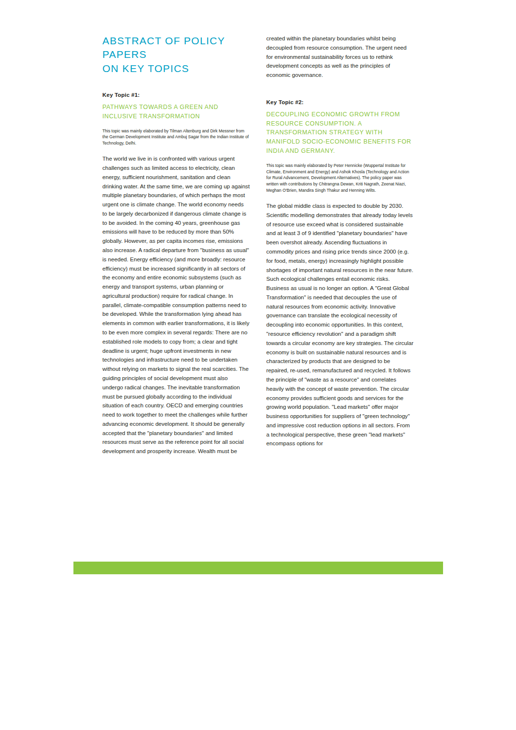Abstract of policy papers
on key topics
Key Topic #1:
Pathways towards a green and inclusive transformation
This topic was mainly elaborated by Tilman Altenburg and Dirk Messner from the German Development Institute and Ambuj Sagar from the Indian Institute of Technology, Delhi.
The world we live in is confronted with various urgent challenges such as limited access to electricity, clean energy, sufficient nourishment, sanitation and clean drinking water. At the same time, we are coming up against multiple planetary boundaries, of which perhaps the most urgent one is climate change. The world economy needs to be largely decarbonized if dangerous climate change is to be avoided. In the coming 40 years, greenhouse gas emissions will have to be reduced by more than 50% globally. However, as per capita incomes rise, emissions also increase. A radical departure from "business as usual" is needed. Energy efficiency (and more broadly: resource efficiency) must be increased significantly in all sectors of the economy and entire economic subsystems (such as energy and transport systems, urban planning or agricultural production) require for radical change. In parallel, climate-compatible consumption patterns need to be developed. While the transformation lying ahead has elements in common with earlier transformations, it is likely to be even more complex in several regards: There are no established role models to copy from; a clear and tight deadline is urgent; huge upfront investments in new technologies and infrastructure need to be undertaken without relying on markets to signal the real scarcities. The guiding principles of social development must also undergo radical changes. The inevitable transformation must be pursued globally according to the individual situation of each country. OECD and emerging countries need to work together to meet the challenges while further advancing economic development. It should be generally accepted that the "planetary boundaries" and limited resources must serve as the reference point for all social development and prosperity increase. Wealth must be created within the planetary boundaries whilst being decoupled from resource consumption. The urgent need for environmental sustainability forces us to rethink development concepts as well as the principles of economic governance.
Key Topic #2:
Decoupling economic growth from resource consumption. A transformation strategy with manifold socio-economic benefits for India and Germany.
This topic was mainly elaborated by Peter Hennicke (Wuppertal Institute for Climate, Environment and Energy) and Ashok Khosla (Technology and Action for Rural Advancement, Development Alternatives). The policy paper was written with contributions by Chitrangna Dewan, Kriti Nagrath, Zeenat Niazi, Meghan O'Brien, Mandira Singh Thakur and Henning Wilts.
The global middle class is expected to double by 2030. Scientific modelling demonstrates that already today levels of resource use exceed what is considered sustainable and at least 3 of 9 identified "planetary boundaries" have been overshot already. Ascending fluctuations in commodity prices and rising price trends since 2000 (e.g. for food, metals, energy) increasingly highlight possible shortages of important natural resources in the near future. Such ecological challenges entail economic risks. Business as usual is no longer an option. A "Great Global Transformation" is needed that decouples the use of natural resources from economic activity. Innovative governance can translate the ecological necessity of decoupling into economic opportunities. In this context, "resource efficiency revolution" and a paradigm shift towards a circular economy are key strategies. The circular economy is built on sustainable natural resources and is characterized by products that are designed to be repaired, re-used, remanufactured and recycled. It follows the principle of "waste as a resource" and correlates heavily with the concept of waste prevention. The circular economy provides sufficient goods and services for the growing world population. "Lead markets" offer major business opportunities for suppliers of "green technology" and impressive cost reduction options in all sectors. From a technological perspective, these green "lead markets" encompass options for